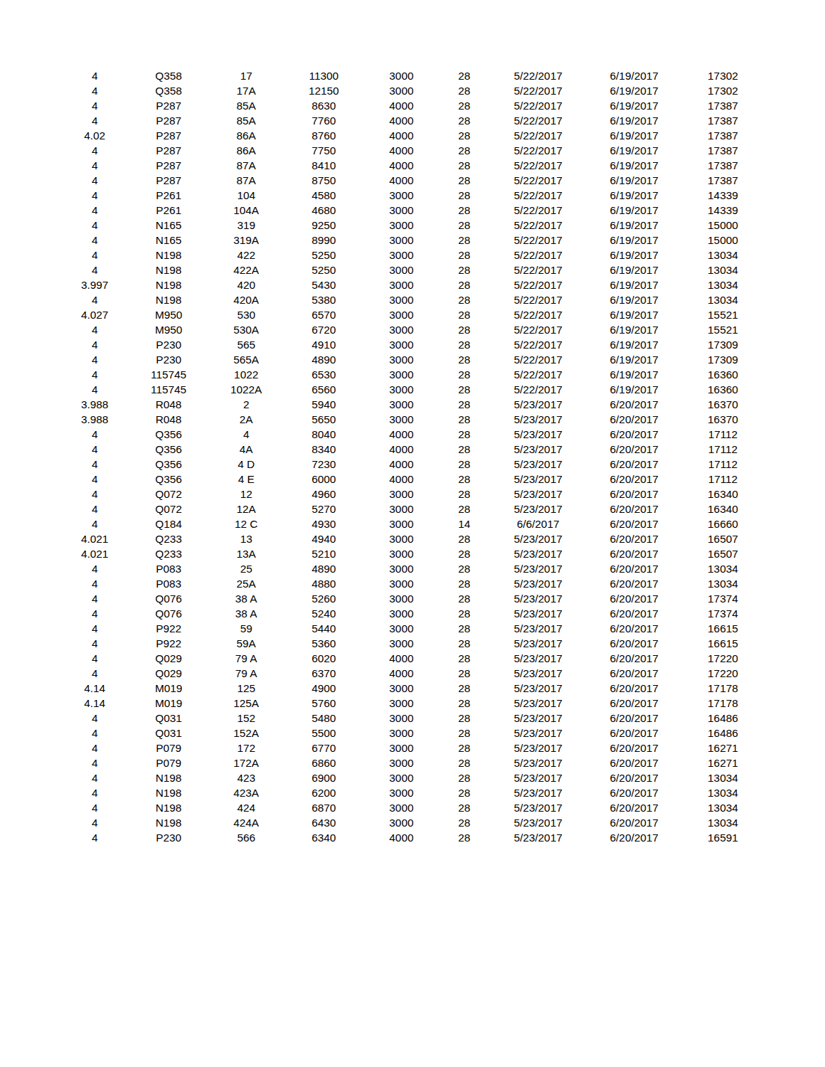| 4 | Q358 | 17 | 11300 | 3000 | 28 | 5/22/2017 | 6/19/2017 | 17302 |
| 4 | Q358 | 17A | 12150 | 3000 | 28 | 5/22/2017 | 6/19/2017 | 17302 |
| 4 | P287 | 85A | 8630 | 4000 | 28 | 5/22/2017 | 6/19/2017 | 17387 |
| 4 | P287 | 85A | 7760 | 4000 | 28 | 5/22/2017 | 6/19/2017 | 17387 |
| 4.02 | P287 | 86A | 8760 | 4000 | 28 | 5/22/2017 | 6/19/2017 | 17387 |
| 4 | P287 | 86A | 7750 | 4000 | 28 | 5/22/2017 | 6/19/2017 | 17387 |
| 4 | P287 | 87A | 8410 | 4000 | 28 | 5/22/2017 | 6/19/2017 | 17387 |
| 4 | P287 | 87A | 8750 | 4000 | 28 | 5/22/2017 | 6/19/2017 | 17387 |
| 4 | P261 | 104 | 4580 | 3000 | 28 | 5/22/2017 | 6/19/2017 | 14339 |
| 4 | P261 | 104A | 4680 | 3000 | 28 | 5/22/2017 | 6/19/2017 | 14339 |
| 4 | N165 | 319 | 9250 | 3000 | 28 | 5/22/2017 | 6/19/2017 | 15000 |
| 4 | N165 | 319A | 8990 | 3000 | 28 | 5/22/2017 | 6/19/2017 | 15000 |
| 4 | N198 | 422 | 5250 | 3000 | 28 | 5/22/2017 | 6/19/2017 | 13034 |
| 4 | N198 | 422A | 5250 | 3000 | 28 | 5/22/2017 | 6/19/2017 | 13034 |
| 3.997 | N198 | 420 | 5430 | 3000 | 28 | 5/22/2017 | 6/19/2017 | 13034 |
| 4 | N198 | 420A | 5380 | 3000 | 28 | 5/22/2017 | 6/19/2017 | 13034 |
| 4.027 | M950 | 530 | 6570 | 3000 | 28 | 5/22/2017 | 6/19/2017 | 15521 |
| 4 | M950 | 530A | 6720 | 3000 | 28 | 5/22/2017 | 6/19/2017 | 15521 |
| 4 | P230 | 565 | 4910 | 3000 | 28 | 5/22/2017 | 6/19/2017 | 17309 |
| 4 | P230 | 565A | 4890 | 3000 | 28 | 5/22/2017 | 6/19/2017 | 17309 |
| 4 | 115745 | 1022 | 6530 | 3000 | 28 | 5/22/2017 | 6/19/2017 | 16360 |
| 4 | 115745 | 1022A | 6560 | 3000 | 28 | 5/22/2017 | 6/19/2017 | 16360 |
| 3.988 | R048 | 2 | 5940 | 3000 | 28 | 5/23/2017 | 6/20/2017 | 16370 |
| 3.988 | R048 | 2A | 5650 | 3000 | 28 | 5/23/2017 | 6/20/2017 | 16370 |
| 4 | Q356 | 4 | 8040 | 4000 | 28 | 5/23/2017 | 6/20/2017 | 17112 |
| 4 | Q356 | 4A | 8340 | 4000 | 28 | 5/23/2017 | 6/20/2017 | 17112 |
| 4 | Q356 | 4 D | 7230 | 4000 | 28 | 5/23/2017 | 6/20/2017 | 17112 |
| 4 | Q356 | 4 E | 6000 | 4000 | 28 | 5/23/2017 | 6/20/2017 | 17112 |
| 4 | Q072 | 12 | 4960 | 3000 | 28 | 5/23/2017 | 6/20/2017 | 16340 |
| 4 | Q072 | 12A | 5270 | 3000 | 28 | 5/23/2017 | 6/20/2017 | 16340 |
| 4 | Q184 | 12 C | 4930 | 3000 | 14 | 6/6/2017 | 6/20/2017 | 16660 |
| 4.021 | Q233 | 13 | 4940 | 3000 | 28 | 5/23/2017 | 6/20/2017 | 16507 |
| 4.021 | Q233 | 13A | 5210 | 3000 | 28 | 5/23/2017 | 6/20/2017 | 16507 |
| 4 | P083 | 25 | 4890 | 3000 | 28 | 5/23/2017 | 6/20/2017 | 13034 |
| 4 | P083 | 25A | 4880 | 3000 | 28 | 5/23/2017 | 6/20/2017 | 13034 |
| 4 | Q076 | 38 A | 5260 | 3000 | 28 | 5/23/2017 | 6/20/2017 | 17374 |
| 4 | Q076 | 38 A | 5240 | 3000 | 28 | 5/23/2017 | 6/20/2017 | 17374 |
| 4 | P922 | 59 | 5440 | 3000 | 28 | 5/23/2017 | 6/20/2017 | 16615 |
| 4 | P922 | 59A | 5360 | 3000 | 28 | 5/23/2017 | 6/20/2017 | 16615 |
| 4 | Q029 | 79 A | 6020 | 4000 | 28 | 5/23/2017 | 6/20/2017 | 17220 |
| 4 | Q029 | 79 A | 6370 | 4000 | 28 | 5/23/2017 | 6/20/2017 | 17220 |
| 4.14 | M019 | 125 | 4900 | 3000 | 28 | 5/23/2017 | 6/20/2017 | 17178 |
| 4.14 | M019 | 125A | 5760 | 3000 | 28 | 5/23/2017 | 6/20/2017 | 17178 |
| 4 | Q031 | 152 | 5480 | 3000 | 28 | 5/23/2017 | 6/20/2017 | 16486 |
| 4 | Q031 | 152A | 5500 | 3000 | 28 | 5/23/2017 | 6/20/2017 | 16486 |
| 4 | P079 | 172 | 6770 | 3000 | 28 | 5/23/2017 | 6/20/2017 | 16271 |
| 4 | P079 | 172A | 6860 | 3000 | 28 | 5/23/2017 | 6/20/2017 | 16271 |
| 4 | N198 | 423 | 6900 | 3000 | 28 | 5/23/2017 | 6/20/2017 | 13034 |
| 4 | N198 | 423A | 6200 | 3000 | 28 | 5/23/2017 | 6/20/2017 | 13034 |
| 4 | N198 | 424 | 6870 | 3000 | 28 | 5/23/2017 | 6/20/2017 | 13034 |
| 4 | N198 | 424A | 6430 | 3000 | 28 | 5/23/2017 | 6/20/2017 | 13034 |
| 4 | P230 | 566 | 6340 | 4000 | 28 | 5/23/2017 | 6/20/2017 | 16591 |